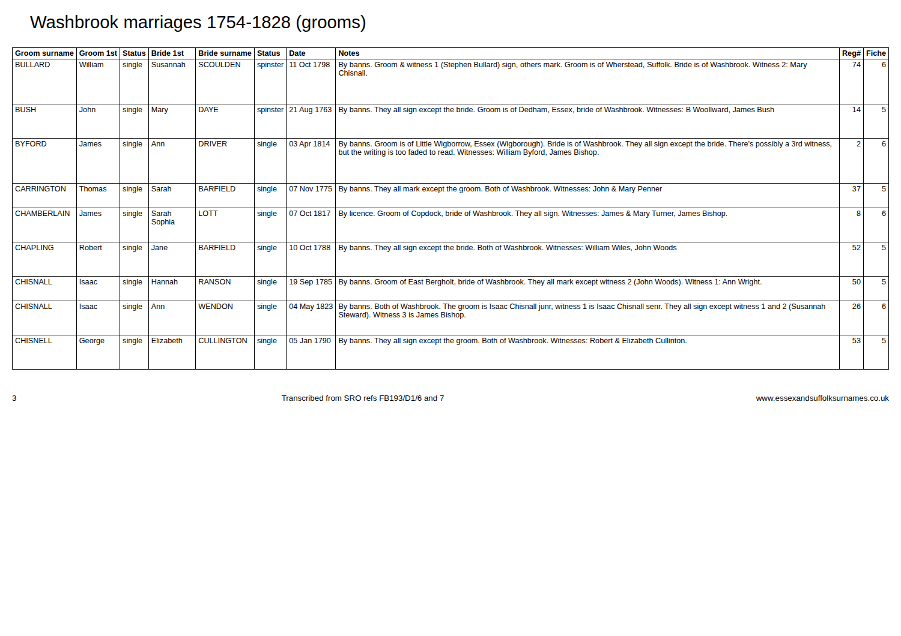Washbrook marriages 1754-1828 (grooms)
| Groom surname | Groom 1st | Status | Bride 1st | Bride surname | Status | Date | Notes | Reg# | Fiche |
| --- | --- | --- | --- | --- | --- | --- | --- | --- | --- |
| BULLARD | William | single | Susannah | SCOULDEN | spinster | 11 Oct 1798 | By banns. Groom & witness 1 (Stephen Bullard) sign, others mark. Groom is of Wherstead, Suffolk. Bride is of Washbrook. Witness 2: Mary Chisnall. | 74 | 6 |
| BUSH | John | single | Mary | DAYE | spinster | 21 Aug 1763 | By banns. They all sign except the bride. Groom is of Dedham, Essex, bride of Washbrook. Witnesses: B Woollward, James Bush | 14 | 5 |
| BYFORD | James | single | Ann | DRIVER | single | 03 Apr 1814 | By banns. Groom is of Little Wigborrow, Essex (Wigborough). Bride is of Washbrook. They all sign except the bride. There's possibly a 3rd witness, but the writing is too faded to read. Witnesses: William Byford, James Bishop. | 2 | 6 |
| CARRINGTON | Thomas | single | Sarah | BARFIELD | single | 07 Nov 1775 | By banns. They all mark except the groom. Both of Washbrook. Witnesses: John & Mary Penner | 37 | 5 |
| CHAMBERLAIN | James | single | Sarah Sophia | LOTT | single | 07 Oct 1817 | By licence. Groom of Copdock, bride of Washbrook. They all sign. Witnesses: James & Mary Turner, James Bishop. | 8 | 6 |
| CHAPLING | Robert | single | Jane | BARFIELD | single | 10 Oct 1788 | By banns. They all sign except the bride. Both of Washbrook. Witnesses: William Wiles, John Woods | 52 | 5 |
| CHISNALL | Isaac | single | Hannah | RANSON | single | 19 Sep 1785 | By banns. Groom of East Bergholt, bride of Washbrook. They all mark except witness 2 (John Woods). Witness 1: Ann Wright. | 50 | 5 |
| CHISNALL | Isaac | single | Ann | WENDON | single | 04 May 1823 | By banns. Both of Washbrook. The groom is Isaac Chisnall junr, witness 1 is Isaac Chisnall senr. They all sign except witness 1 and 2 (Susannah Steward). Witness 3 is James Bishop. | 26 | 6 |
| CHISNELL | George | single | Elizabeth | CULLINGTON | single | 05 Jan 1790 | By banns. They all sign except the groom. Both of Washbrook. Witnesses: Robert & Elizabeth Cullinton. | 53 | 5 |
3
Transcribed from SRO refs FB193/D1/6 and 7
www.essexandsuffolksurnames.co.uk